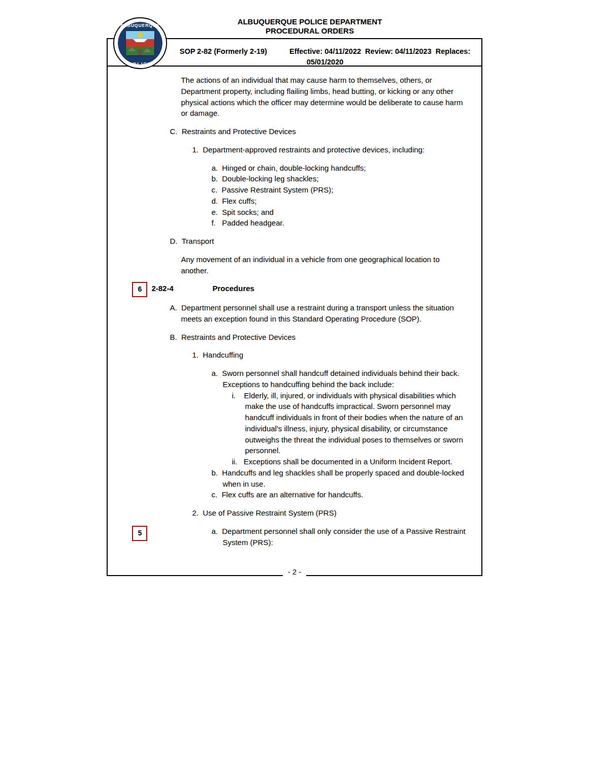ALBUQUERQUE POLICE DEPARTMENT
PROCEDURAL ORDERS
ALBUQUERQUE POLICE
SOP 2-82 (Formerly 2-19) Effective: 04/11/2022 Review: 04/11/2023 Replaces: 05/01/2020
The actions of an individual that may cause harm to themselves, others, or Department property, including flailing limbs, head butting, or kicking or any other physical actions which the officer may determine would be deliberate to cause harm or damage.
C. Restraints and Protective Devices
1. Department-approved restraints and protective devices, including:
a. Hinged or chain, double-locking handcuffs;
b. Double-locking leg shackles;
c. Passive Restraint System (PRS);
d. Flex cuffs;
e. Spit socks; and
f. Padded headgear.
D. Transport
Any movement of an individual in a vehicle from one geographical location to another.
6
2-82-4 Procedures
A. Department personnel shall use a restraint during a transport unless the situation meets an exception found in this Standard Operating Procedure (SOP).
B. Restraints and Protective Devices
1. Handcuffing
a. Sworn personnel shall handcuff detained individuals behind their back. Exceptions to handcuffing behind the back include:
i. Elderly, ill, injured, or individuals with physical disabilities which make the use of handcuffs impractical. Sworn personnel may handcuff individuals in front of their bodies when the nature of an individual's illness, injury, physical disability, or circumstance outweighs the threat the individual poses to themselves or sworn personnel.
ii. Exceptions shall be documented in a Uniform Incident Report.
b. Handcuffs and leg shackles shall be properly spaced and double-locked when in use.
c. Flex cuffs are an alternative for handcuffs.
2. Use of Passive Restraint System (PRS)
5
a. Department personnel shall only consider the use of a Passive Restraint System (PRS):
- 2 -